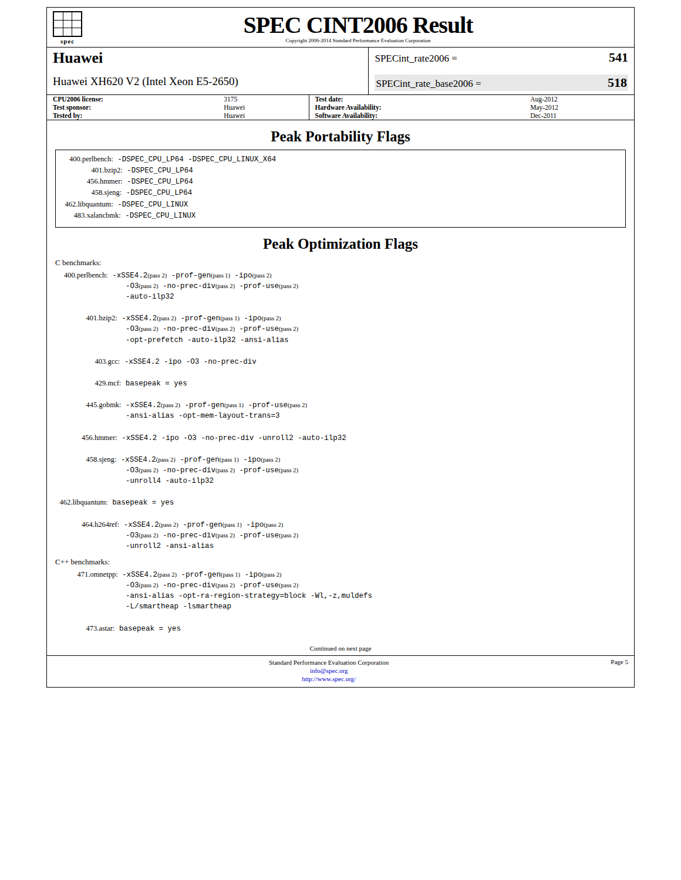spec
SPEC CINT2006 Result
Copyright 2006-2014 Standard Performance Evaluation Corporation
Huawei
Huawei XH620 V2 (Intel Xeon E5-2650)
SPECint_rate2006 = 541
SPECint_rate_base2006 = 518
| CPU2006 license: | 3175 | Test date: | Aug-2012 |
| Test sponsor: | Huawei | Hardware Availability: | May-2012 |
| Tested by: | Huawei | Software Availability: | Dec-2011 |
Peak Portability Flags
  400.perlbench: -DSPEC_CPU_LP64 -DSPEC_CPU_LINUX_X64
       401.bzip2: -DSPEC_CPU_LP64
      456.hmmer: -DSPEC_CPU_LP64
       458.sjeng: -DSPEC_CPU_LP64
 462.libquantum: -DSPEC_CPU_LINUX
   483.xalancbmk: -DSPEC_CPU_LINUX
Peak Optimization Flags
C benchmarks:
  400.perlbench: -xSSE4.2(pass 2) -prof-gen(pass 1) -ipo(pass 2)
                -O3(pass 2) -no-prec-div(pass 2) -prof-use(pass 2)
                -auto-ilp32

       401.bzip2: -xSSE4.2(pass 2) -prof-gen(pass 1) -ipo(pass 2)
                -O3(pass 2) -no-prec-div(pass 2) -prof-use(pass 2)
                -opt-prefetch -auto-ilp32 -ansi-alias

         403.gcc: -xSSE4.2 -ipo -O3 -no-prec-div

         429.mcf: basepeak = yes

       445.gobmk: -xSSE4.2(pass 2) -prof-gen(pass 1) -prof-use(pass 2)
                -ansi-alias -opt-mem-layout-trans=3

      456.hmmer: -xSSE4.2 -ipo -O3 -no-prec-div -unroll2 -auto-ilp32

       458.sjeng: -xSSE4.2(pass 2) -prof-gen(pass 1) -ipo(pass 2)
                -O3(pass 2) -no-prec-div(pass 2) -prof-use(pass 2)
                -unroll4 -auto-ilp32

 462.libquantum: basepeak = yes

      464.h264ref: -xSSE4.2(pass 2) -prof-gen(pass 1) -ipo(pass 2)
                -O3(pass 2) -no-prec-div(pass 2) -prof-use(pass 2)
                -unroll2 -ansi-alias
C++ benchmarks:
     471.omnetpp: -xSSE4.2(pass 2) -prof-gen(pass 1) -ipo(pass 2)
                -O3(pass 2) -no-prec-div(pass 2) -prof-use(pass 2)
                -ansi-alias -opt-ra-region-strategy=block -Wl,-z,muldefs
                -L/smartheap -lsmartheap

       473.astar: basepeak = yes
Continued on next page
Standard Performance Evaluation Corporation
info@spec.org
http://www.spec.org/
Page 5